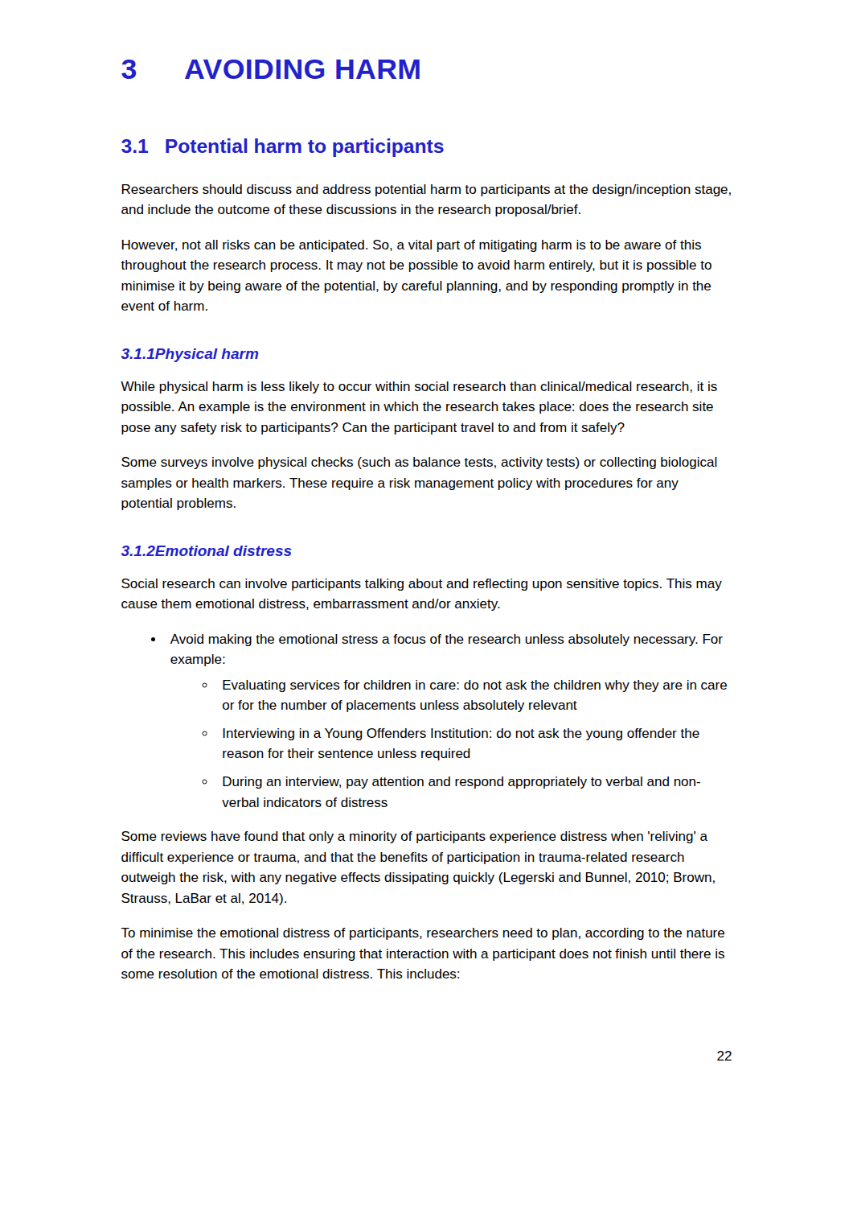3 AVOIDING HARM
3.1 Potential harm to participants
Researchers should discuss and address potential harm to participants at the design/inception stage, and include the outcome of these discussions in the research proposal/brief.
However, not all risks can be anticipated. So, a vital part of mitigating harm is to be aware of this throughout the research process. It may not be possible to avoid harm entirely, but it is possible to minimise it by being aware of the potential, by careful planning, and by responding promptly in the event of harm.
3.1.1 Physical harm
While physical harm is less likely to occur within social research than clinical/medical research, it is possible. An example is the environment in which the research takes place: does the research site pose any safety risk to participants? Can the participant travel to and from it safely?
Some surveys involve physical checks (such as balance tests, activity tests) or collecting biological samples or health markers. These require a risk management policy with procedures for any potential problems.
3.1.2 Emotional distress
Social research can involve participants talking about and reflecting upon sensitive topics. This may cause them emotional distress, embarrassment and/or anxiety.
Avoid making the emotional stress a focus of the research unless absolutely necessary. For example:
Evaluating services for children in care: do not ask the children why they are in care or for the number of placements unless absolutely relevant
Interviewing in a Young Offenders Institution: do not ask the young offender the reason for their sentence unless required
During an interview, pay attention and respond appropriately to verbal and non-verbal indicators of distress
Some reviews have found that only a minority of participants experience distress when 'reliving' a difficult experience or trauma, and that the benefits of participation in trauma-related research outweigh the risk, with any negative effects dissipating quickly (Legerski and Bunnel, 2010; Brown, Strauss, LaBar et al, 2014).
To minimise the emotional distress of participants, researchers need to plan, according to the nature of the research. This includes ensuring that interaction with a participant does not finish until there is some resolution of the emotional distress. This includes:
22